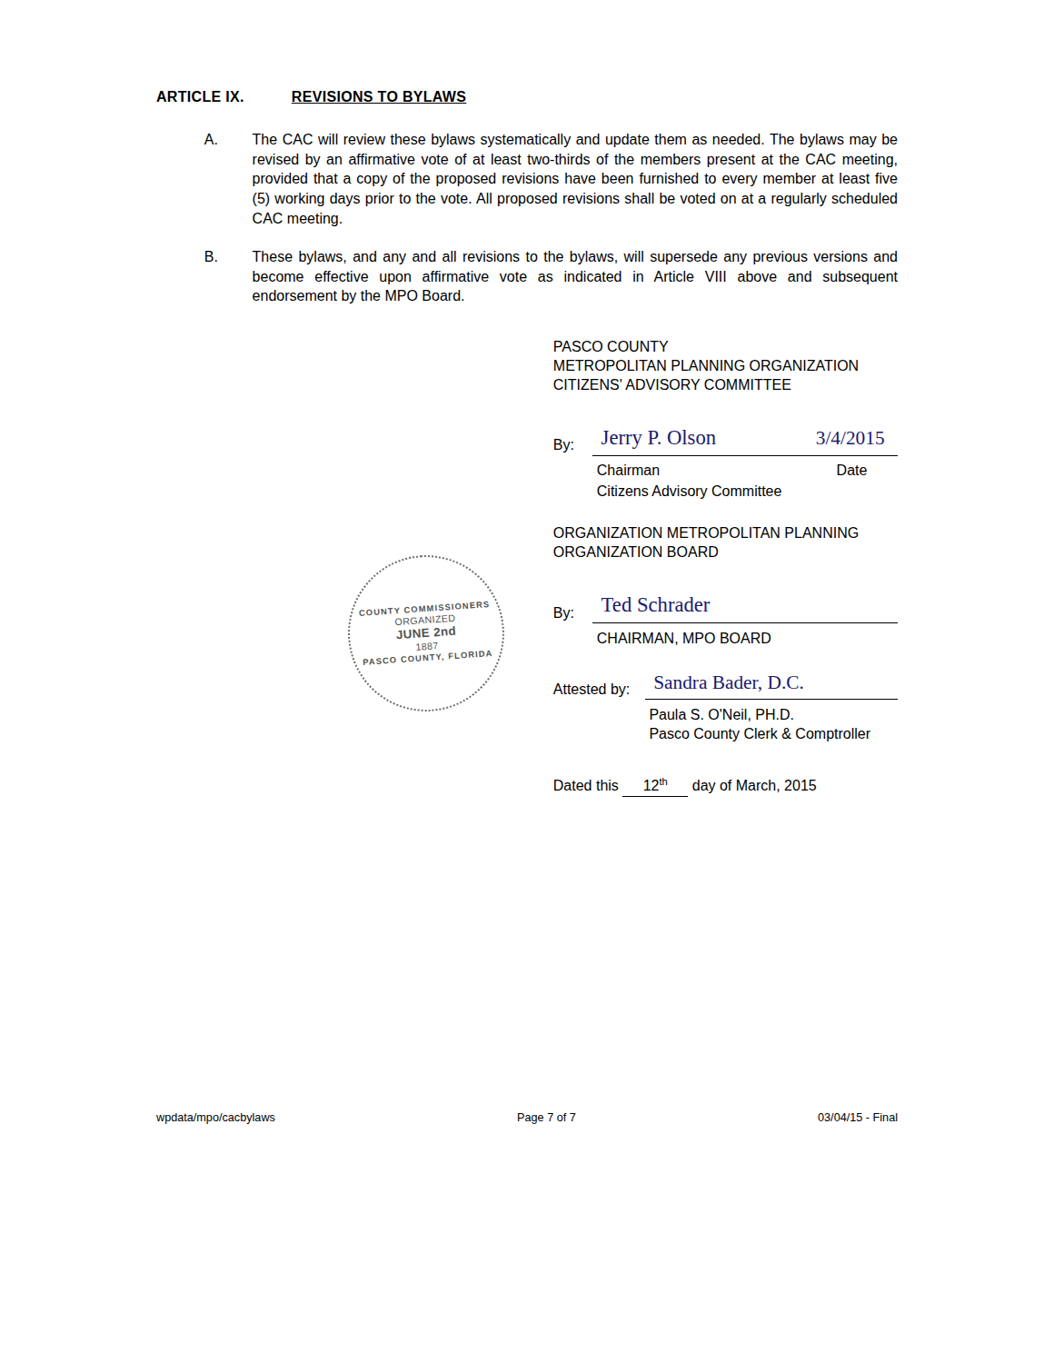ARTICLE IX. REVISIONS TO BYLAWS
A. The CAC will review these bylaws systematically and update them as needed. The bylaws may be revised by an affirmative vote of at least two-thirds of the members present at the CAC meeting, provided that a copy of the proposed revisions have been furnished to every member at least five (5) working days prior to the vote. All proposed revisions shall be voted on at a regularly scheduled CAC meeting.
B. These bylaws, and any and all revisions to the bylaws, will supersede any previous versions and become effective upon affirmative vote as indicated in Article VIII above and subsequent endorsement by the MPO Board.
PASCO COUNTY
METROPOLITAN PLANNING ORGANIZATION
CITIZENS' ADVISORY COMMITTEE
By: Jerry P. Olson 3/4/2015
Chairman Date
Citizens Advisory Committee
COUNTY COMMISSIONERS
ORGANIZED
JUNE 2nd
1887
PASCO COUNTY, FLORIDA
ORGANIZATION METROPOLITAN PLANNING
ORGANIZATION BOARD
By: Ted Schrader
CHAIRMAN, MPO BOARD
Attested by: Sandra Bader, D.C.
Paula S. O'Neil, PH.D.
Pasco County Clerk & Comptroller
Dated this 12th day of March, 2015
wpdata/mpo/cacbylaws Page 7 of 7 03/04/15 - Final